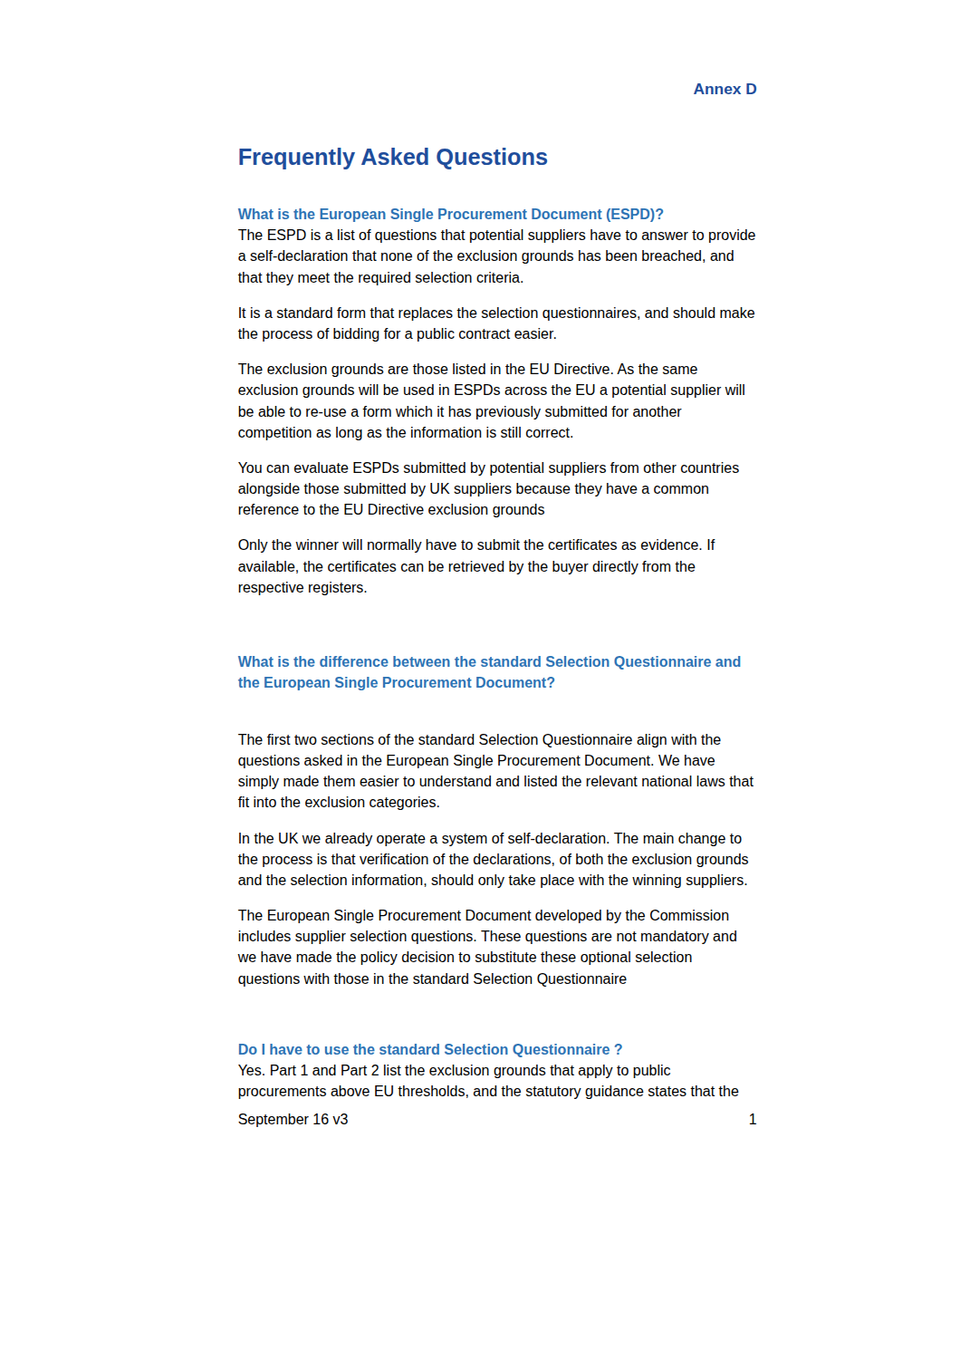Annex D
Frequently Asked Questions
What is the European Single Procurement Document (ESPD)?
The ESPD is a list of questions that potential suppliers have to answer to provide a self-declaration that none of the exclusion grounds has been breached, and that they meet the required selection criteria.
It is a standard form that replaces the selection questionnaires, and should make the process of bidding for a public contract easier.
The exclusion grounds are those listed in the EU Directive. As the same exclusion grounds will be used in ESPDs across the EU a potential supplier will be able to re-use a form which it has previously submitted for another competition as long as the information is still correct.
You can evaluate ESPDs submitted by potential suppliers from other countries alongside those submitted by UK suppliers because they have a common reference to the EU Directive exclusion grounds
Only the winner will normally have to submit the certificates as evidence. If available, the certificates can be retrieved by the buyer directly from the respective registers.
What is the difference between the standard Selection Questionnaire and the European Single Procurement Document?
The first two sections of the standard Selection Questionnaire align with the questions asked in the European Single Procurement Document. We have simply made them easier to understand and listed the relevant national laws that fit into the exclusion categories.
In the UK we already operate a system of self-declaration. The main change to the process is that verification of the declarations, of both the exclusion grounds and the selection information, should only take place with the winning suppliers.
The European Single Procurement Document developed by the Commission includes supplier selection questions. These questions are not mandatory and we have made the policy decision to substitute these optional selection questions with those in the standard Selection Questionnaire
Do I have to use the standard Selection Questionnaire ?
Yes. Part 1 and Part 2 list the exclusion grounds that apply to public procurements above EU thresholds, and the statutory guidance states that the
September 16 v3 1